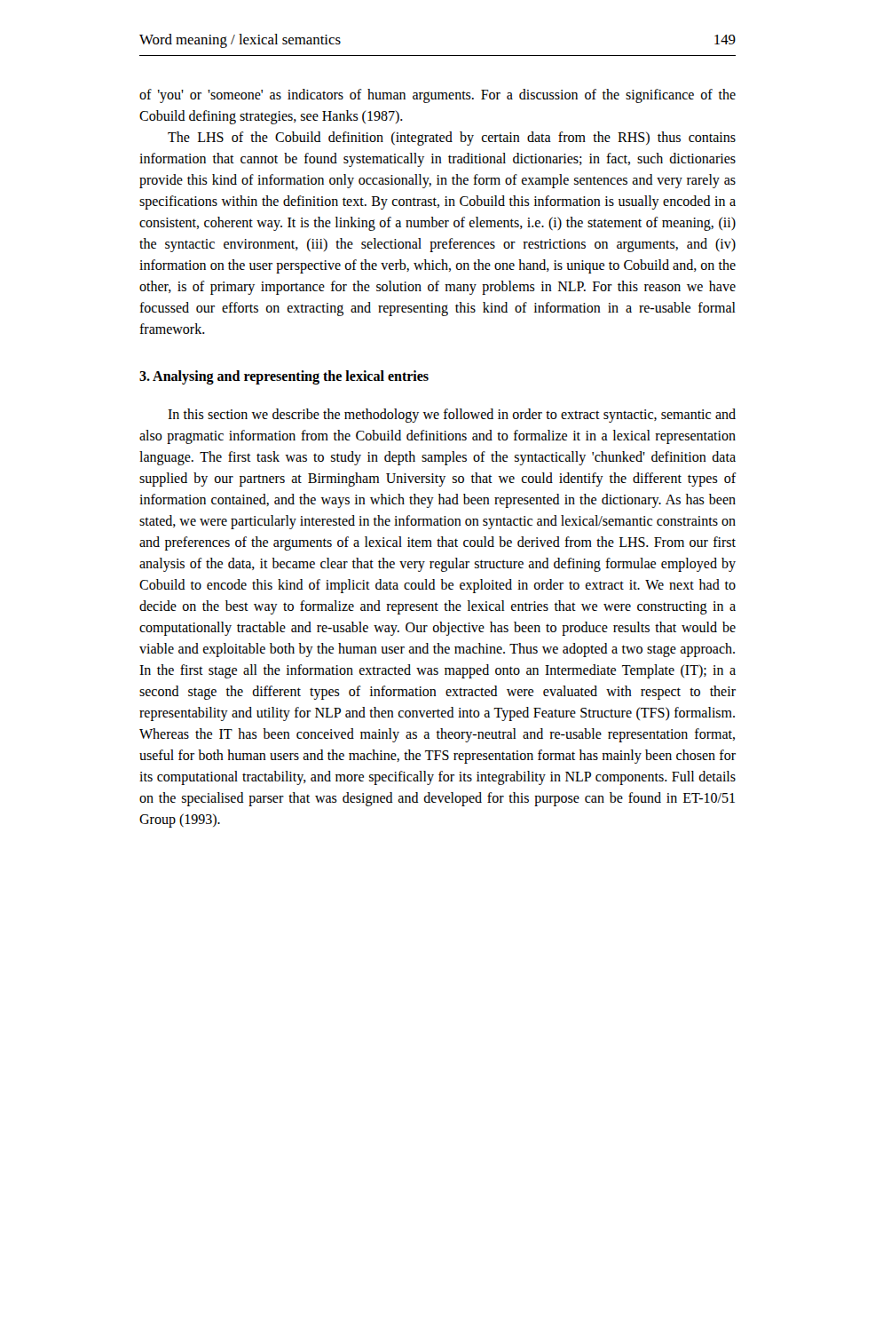Word meaning / lexical semantics 149
of 'you' or 'someone' as indicators of human arguments. For a discussion of the significance of the Cobuild defining strategies, see Hanks (1987).
The LHS of the Cobuild definition (integrated by certain data from the RHS) thus contains information that cannot be found systematically in traditional dictionaries; in fact, such dictionaries provide this kind of information only occasionally, in the form of example sentences and very rarely as specifications within the definition text. By contrast, in Cobuild this information is usually encoded in a consistent, coherent way. It is the linking of a number of elements, i.e. (i) the statement of meaning, (ii) the syntactic environment, (iii) the selectional preferences or restrictions on arguments, and (iv) information on the user perspective of the verb, which, on the one hand, is unique to Cobuild and, on the other, is of primary importance for the solution of many problems in NLP. For this reason we have focussed our efforts on extracting and representing this kind of information in a re-usable formal framework.
3. Analysing and representing the lexical entries
In this section we describe the methodology we followed in order to extract syntactic, semantic and also pragmatic information from the Cobuild definitions and to formalize it in a lexical representation language. The first task was to study in depth samples of the syntactically 'chunked' definition data supplied by our partners at Birmingham University so that we could identify the different types of information contained, and the ways in which they had been represented in the dictionary. As has been stated, we were particularly interested in the information on syntactic and lexical/semantic constraints on and preferences of the arguments of a lexical item that could be derived from the LHS. From our first analysis of the data, it became clear that the very regular structure and defining formulae employed by Cobuild to encode this kind of implicit data could be exploited in order to extract it. We next had to decide on the best way to formalize and represent the lexical entries that we were constructing in a computationally tractable and re-usable way. Our objective has been to produce results that would be viable and exploitable both by the human user and the machine. Thus we adopted a two stage approach. In the first stage all the information extracted was mapped onto an Intermediate Template (IT); in a second stage the different types of information extracted were evaluated with respect to their representability and utility for NLP and then converted into a Typed Feature Structure (TFS) formalism. Whereas the IT has been conceived mainly as a theory-neutral and re-usable representation format, useful for both human users and the machine, the TFS representation format has mainly been chosen for its computational tractability, and more specifically for its integrability in NLP components. Full details on the specialised parser that was designed and developed for this purpose can be found in ET-10/51 Group (1993).